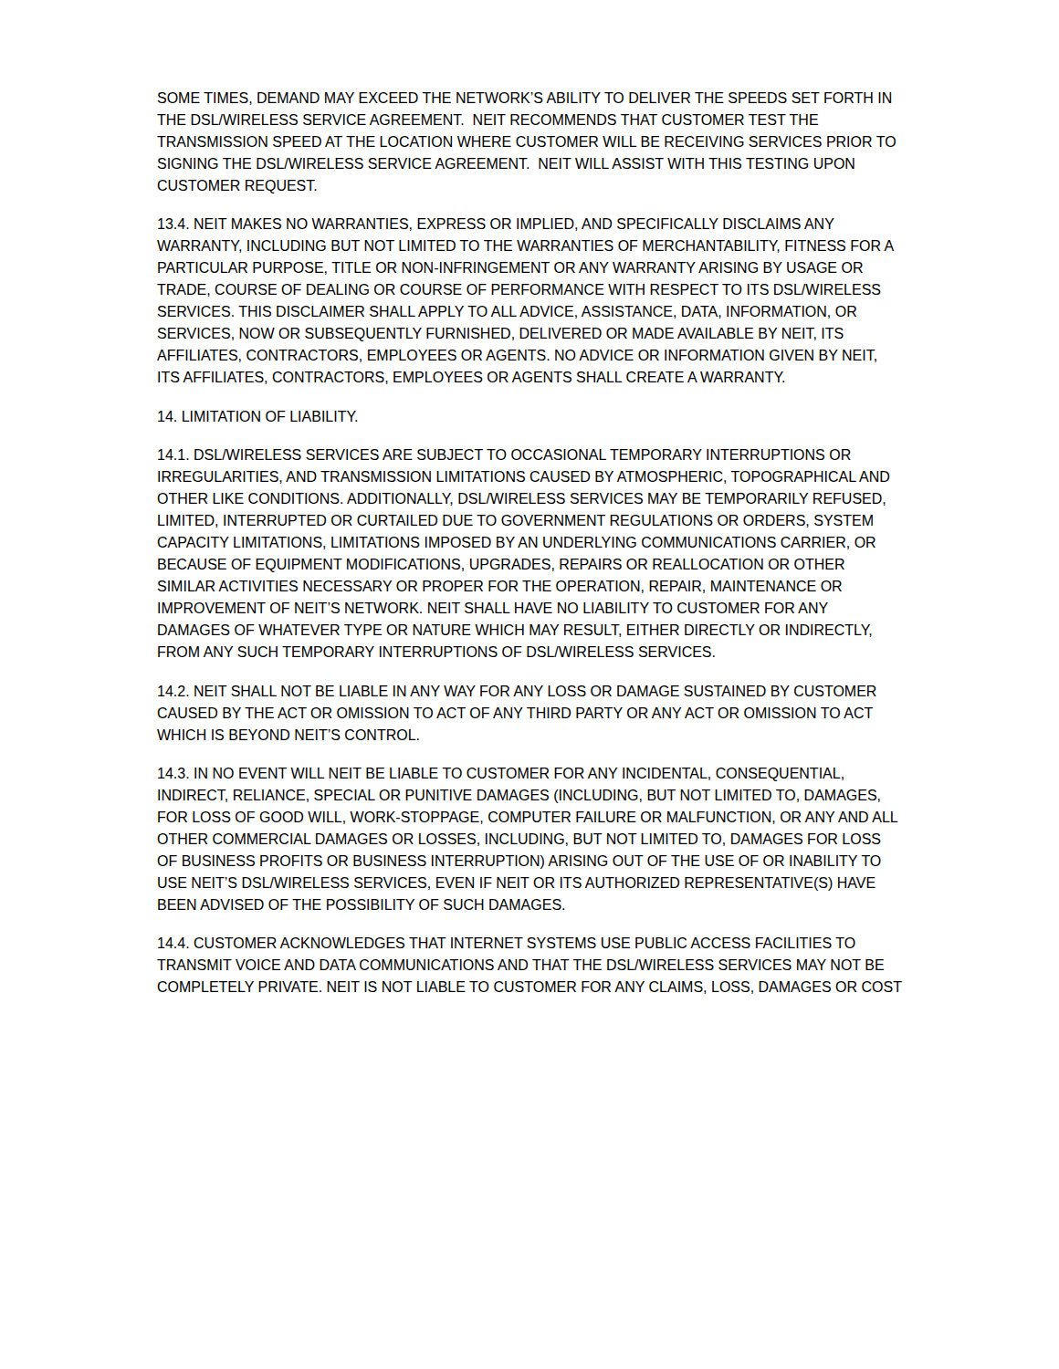SOME TIMES, DEMAND MAY EXCEED THE NETWORK’S ABILITY TO DELIVER THE SPEEDS SET FORTH IN THE DSL/WIRELESS SERVICE AGREEMENT. NEIT RECOMMENDS THAT CUSTOMER TEST THE TRANSMISSION SPEED AT THE LOCATION WHERE CUSTOMER WILL BE RECEIVING SERVICES PRIOR TO SIGNING THE DSL/WIRELESS SERVICE AGREEMENT. NEIT WILL ASSIST WITH THIS TESTING UPON CUSTOMER REQUEST.
13.4. NEIT MAKES NO WARRANTIES, EXPRESS OR IMPLIED, AND SPECIFICALLY DISCLAIMS ANY WARRANTY, INCLUDING BUT NOT LIMITED TO THE WARRANTIES OF MERCHANTABILITY, FITNESS FOR A PARTICULAR PURPOSE, TITLE OR NON-INFRINGEMENT OR ANY WARRANTY ARISING BY USAGE OR TRADE, COURSE OF DEALING OR COURSE OF PERFORMANCE WITH RESPECT TO ITS DSL/WIRELESS SERVICES. THIS DISCLAIMER SHALL APPLY TO ALL ADVICE, ASSISTANCE, DATA, INFORMATION, OR SERVICES, NOW OR SUBSEQUENTLY FURNISHED, DELIVERED OR MADE AVAILABLE BY NEIT, ITS AFFILIATES, CONTRACTORS, EMPLOYEES OR AGENTS. NO ADVICE OR INFORMATION GIVEN BY NEIT, ITS AFFILIATES, CONTRACTORS, EMPLOYEES OR AGENTS SHALL CREATE A WARRANTY.
14. LIMITATION OF LIABILITY.
14.1. DSL/WIRELESS SERVICES ARE SUBJECT TO OCCASIONAL TEMPORARY INTERRUPTIONS OR IRREGULARITIES, AND TRANSMISSION LIMITATIONS CAUSED BY ATMOSPHERIC, TOPOGRAPHICAL AND OTHER LIKE CONDITIONS. ADDITIONALLY, DSL/WIRELESS SERVICES MAY BE TEMPORARILY REFUSED, LIMITED, INTERRUPTED OR CURTAILED DUE TO GOVERNMENT REGULATIONS OR ORDERS, SYSTEM CAPACITY LIMITATIONS, LIMITATIONS IMPOSED BY AN UNDERLYING COMMUNICATIONS CARRIER, OR BECAUSE OF EQUIPMENT MODIFICATIONS, UPGRADES, REPAIRS OR REALLOCATION OR OTHER SIMILAR ACTIVITIES NECESSARY OR PROPER FOR THE OPERATION, REPAIR, MAINTENANCE OR IMPROVEMENT OF NEIT’S NETWORK. NEIT SHALL HAVE NO LIABILITY TO CUSTOMER FOR ANY DAMAGES OF WHATEVER TYPE OR NATURE WHICH MAY RESULT, EITHER DIRECTLY OR INDIRECTLY, FROM ANY SUCH TEMPORARY INTERRUPTIONS OF DSL/WIRELESS SERVICES.
14.2. NEIT SHALL NOT BE LIABLE IN ANY WAY FOR ANY LOSS OR DAMAGE SUSTAINED BY CUSTOMER CAUSED BY THE ACT OR OMISSION TO ACT OF ANY THIRD PARTY OR ANY ACT OR OMISSION TO ACT WHICH IS BEYOND NEIT’S CONTROL.
14.3. IN NO EVENT WILL NEIT BE LIABLE TO CUSTOMER FOR ANY INCIDENTAL, CONSEQUENTIAL, INDIRECT, RELIANCE, SPECIAL OR PUNITIVE DAMAGES (INCLUDING, BUT NOT LIMITED TO, DAMAGES, FOR LOSS OF GOOD WILL, WORK-STOPPAGE, COMPUTER FAILURE OR MALFUNCTION, OR ANY AND ALL OTHER COMMERCIAL DAMAGES OR LOSSES, INCLUDING, BUT NOT LIMITED TO, DAMAGES FOR LOSS OF BUSINESS PROFITS OR BUSINESS INTERRUPTION) ARISING OUT OF THE USE OF OR INABILITY TO USE NEIT’S DSL/WIRELESS SERVICES, EVEN IF NEIT OR ITS AUTHORIZED REPRESENTATIVE(S) HAVE BEEN ADVISED OF THE POSSIBILITY OF SUCH DAMAGES.
14.4. CUSTOMER ACKNOWLEDGES THAT INTERNET SYSTEMS USE PUBLIC ACCESS FACILITIES TO TRANSMIT VOICE AND DATA COMMUNICATIONS AND THAT THE DSL/WIRELESS SERVICES MAY NOT BE COMPLETELY PRIVATE. NEIT IS NOT LIABLE TO CUSTOMER FOR ANY CLAIMS, LOSS, DAMAGES OR COST